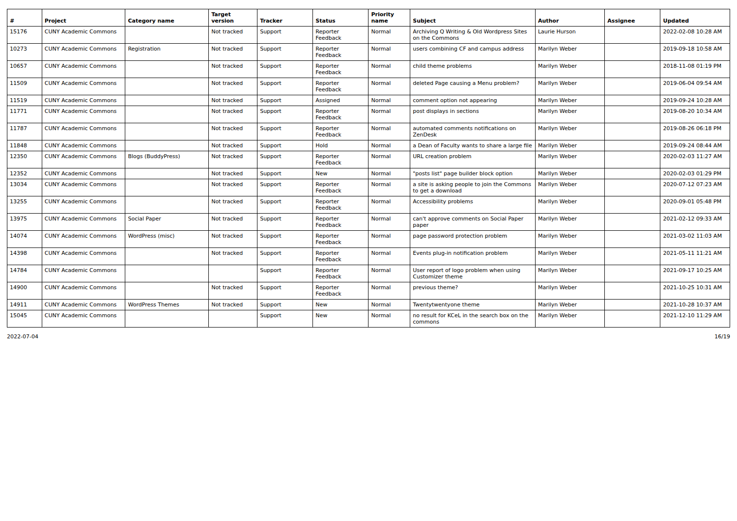| # | Project | Category name | Target version | Tracker | Status | Priority name | Subject | Author | Assignee | Updated |
| --- | --- | --- | --- | --- | --- | --- | --- | --- | --- | --- |
| 15176 | CUNY Academic Commons | | Not tracked | Support | Reporter Feedback | Normal | Archiving Q Writing & Old Wordpress Sites on the Commons | Laurie Hurson | | 2022-02-08 10:28 AM |
| 10273 | CUNY Academic Commons | Registration | Not tracked | Support | Reporter Feedback | Normal | users combining CF and campus address | Marilyn Weber | | 2019-09-18 10:58 AM |
| 10657 | CUNY Academic Commons | | Not tracked | Support | Reporter Feedback | Normal | child theme problems | Marilyn Weber | | 2018-11-08 01:19 PM |
| 11509 | CUNY Academic Commons | | Not tracked | Support | Reporter Feedback | Normal | deleted Page causing a Menu problem? | Marilyn Weber | | 2019-06-04 09:54 AM |
| 11519 | CUNY Academic Commons | | Not tracked | Support | Assigned | Normal | comment option not appearing | Marilyn Weber | | 2019-09-24 10:28 AM |
| 11771 | CUNY Academic Commons | | Not tracked | Support | Reporter Feedback | Normal | post displays in sections | Marilyn Weber | | 2019-08-20 10:34 AM |
| 11787 | CUNY Academic Commons | | Not tracked | Support | Reporter Feedback | Normal | automated comments notifications on ZenDesk | Marilyn Weber | | 2019-08-26 06:18 PM |
| 11848 | CUNY Academic Commons | | Not tracked | Support | Hold | Normal | a Dean of Faculty wants to share a large file | Marilyn Weber | | 2019-09-24 08:44 AM |
| 12350 | CUNY Academic Commons | Blogs (BuddyPress) | Not tracked | Support | Reporter Feedback | Normal | URL creation problem | Marilyn Weber | | 2020-02-03 11:27 AM |
| 12352 | CUNY Academic Commons | | Not tracked | Support | New | Normal | "posts list" page builder block option | Marilyn Weber | | 2020-02-03 01:29 PM |
| 13034 | CUNY Academic Commons | | Not tracked | Support | Reporter Feedback | Normal | a site is asking people to join the Commons to get a download | Marilyn Weber | | 2020-07-12 07:23 AM |
| 13255 | CUNY Academic Commons | | Not tracked | Support | Reporter Feedback | Normal | Accessibility problems | Marilyn Weber | | 2020-09-01 05:48 PM |
| 13975 | CUNY Academic Commons | Social Paper | Not tracked | Support | Reporter Feedback | Normal | can't approve comments on Social Paper paper | Marilyn Weber | | 2021-02-12 09:33 AM |
| 14074 | CUNY Academic Commons | WordPress (misc) | Not tracked | Support | Reporter Feedback | Normal | page password protection problem | Marilyn Weber | | 2021-03-02 11:03 AM |
| 14398 | CUNY Academic Commons | | Not tracked | Support | Reporter Feedback | Normal | Events plug-in notification problem | Marilyn Weber | | 2021-05-11 11:21 AM |
| 14784 | CUNY Academic Commons | | | Support | Reporter Feedback | Normal | User report of logo problem when using Customizer theme | Marilyn Weber | | 2021-09-17 10:25 AM |
| 14900 | CUNY Academic Commons | | Not tracked | Support | Reporter Feedback | Normal | previous theme? | Marilyn Weber | | 2021-10-25 10:31 AM |
| 14911 | CUNY Academic Commons | WordPress Themes | Not tracked | Support | New | Normal | Twentytwentyone theme | Marilyn Weber | | 2021-10-28 10:37 AM |
| 15045 | CUNY Academic Commons | | | Support | New | Normal | no result for KCeL in the search box on the commons | Marilyn Weber | | 2021-12-10 11:29 AM |
2022-07-04 16/19